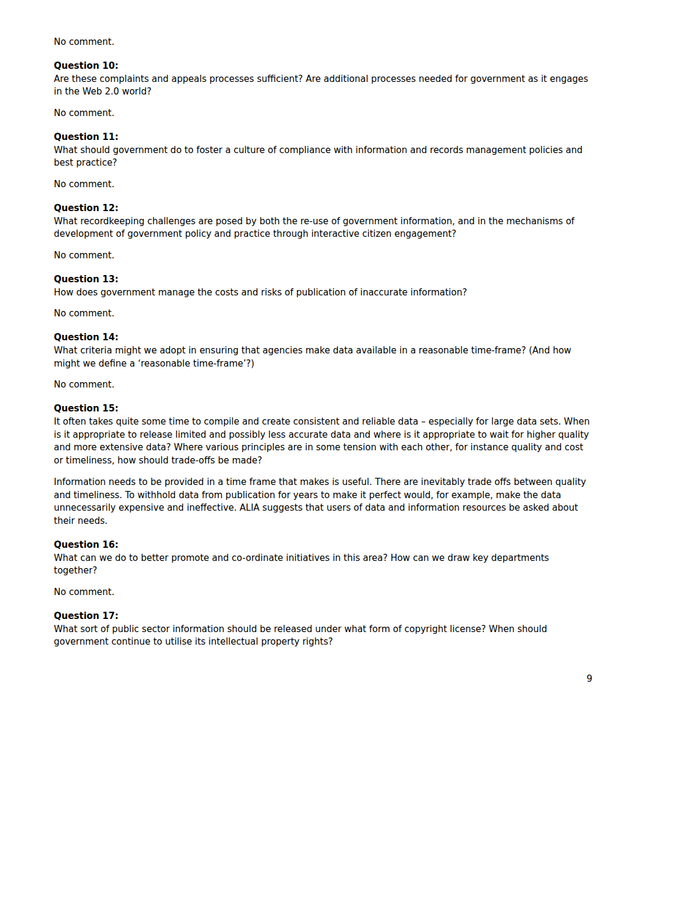No comment.
Question 10:
Are these complaints and appeals processes sufficient? Are additional processes needed for government as it engages in the Web 2.0 world?
No comment.
Question 11:
What should government do to foster a culture of compliance with information and records management policies and best practice?
No comment.
Question 12:
What recordkeeping challenges are posed by both the re-use of government information, and in the mechanisms of development of government policy and practice through interactive citizen engagement?
No comment.
Question 13:
How does government manage the costs and risks of publication of inaccurate information?
No comment.
Question 14:
What criteria might we adopt in ensuring that agencies make data available in a reasonable time-frame? (And how might we define a ‘reasonable time-frame’?)
No comment.
Question 15:
It often takes quite some time to compile and create consistent and reliable data – especially for large data sets. When is it appropriate to release limited and possibly less accurate data and where is it appropriate to wait for higher quality and more extensive data? Where various principles are in some tension with each other, for instance quality and cost or timeliness, how should trade-offs be made?
Information needs to be provided in a time frame that makes is useful. There are inevitably trade offs between quality and timeliness. To withhold data from publication for years to make it perfect would, for example, make the data unnecessarily expensive and ineffective. ALIA suggests that users of data and information resources be asked about their needs.
Question 16:
What can we do to better promote and co-ordinate initiatives in this area? How can we draw key departments together?
No comment.
Question 17:
What sort of public sector information should be released under what form of copyright license? When should government continue to utilise its intellectual property rights?
9